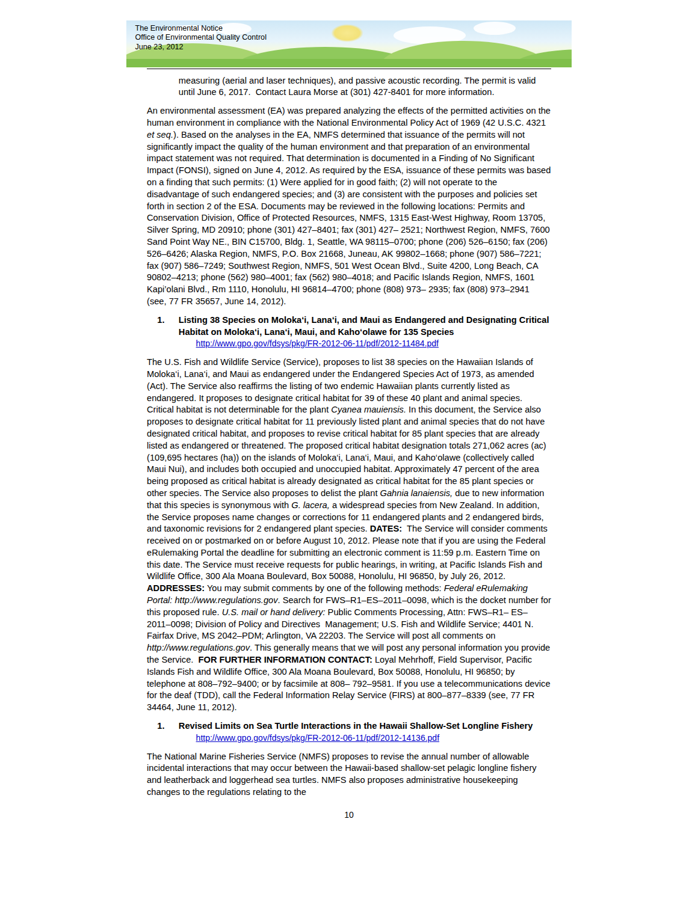The Environmental Notice
Office of Environmental Quality Control
June 23, 2012
measuring (aerial and laser techniques), and passive acoustic recording. The permit is valid until June 6, 2017. Contact Laura Morse at (301) 427-8401 for more information.
An environmental assessment (EA) was prepared analyzing the effects of the permitted activities on the human environment in compliance with the National Environmental Policy Act of 1969 (42 U.S.C. 4321 et seq.). Based on the analyses in the EA, NMFS determined that issuance of the permits will not significantly impact the quality of the human environment and that preparation of an environmental impact statement was not required. That determination is documented in a Finding of No Significant Impact (FONSI), signed on June 4, 2012. As required by the ESA, issuance of these permits was based on a finding that such permits: (1) Were applied for in good faith; (2) will not operate to the disadvantage of such endangered species; and (3) are consistent with the purposes and policies set forth in section 2 of the ESA. Documents may be reviewed in the following locations: Permits and Conservation Division, Office of Protected Resources, NMFS, 1315 East-West Highway, Room 13705, Silver Spring, MD 20910; phone (301) 427–8401; fax (301) 427– 2521; Northwest Region, NMFS, 7600 Sand Point Way NE., BIN C15700, Bldg. 1, Seattle, WA 98115–0700; phone (206) 526–6150; fax (206) 526–6426; Alaska Region, NMFS, P.O. Box 21668, Juneau, AK 99802–1668; phone (907) 586–7221; fax (907) 586–7249; Southwest Region, NMFS, 501 West Ocean Blvd., Suite 4200, Long Beach, CA 90802–4213; phone (562) 980–4001; fax (562) 980–4018; and Pacific Islands Region, NMFS, 1601 Kapi’olani Blvd., Rm 1110, Honolulu, HI 96814–4700; phone (808) 973– 2935; fax (808) 973–2941 (see, 77 FR 35657, June 14, 2012).
Listing 38 Species on Moloka‘i, Lana‘i, and Maui as Endangered and Designating Critical Habitat on Moloka‘i, Lana‘i, Maui, and Kaho‘olawe for 135 Species
http://www.gpo.gov/fdsys/pkg/FR-2012-06-11/pdf/2012-11484.pdf
The U.S. Fish and Wildlife Service (Service), proposes to list 38 species on the Hawaiian Islands of Moloka‘i, Lana‘i, and Maui as endangered under the Endangered Species Act of 1973, as amended (Act). The Service also reaffirms the listing of two endemic Hawaiian plants currently listed as endangered. It proposes to designate critical habitat for 39 of these 40 plant and animal species. Critical habitat is not determinable for the plant Cyanea mauiensis. In this document, the Service also proposes to designate critical habitat for 11 previously listed plant and animal species that do not have designated critical habitat, and proposes to revise critical habitat for 85 plant species that are already listed as endangered or threatened. The proposed critical habitat designation totals 271,062 acres (ac) (109,695 hectares (ha)) on the islands of Moloka‘i, Lana‘i, Maui, and Kaho‘olawe (collectively called Maui Nui), and includes both occupied and unoccupied habitat. Approximately 47 percent of the area being proposed as critical habitat is already designated as critical habitat for the 85 plant species or other species. The Service also proposes to delist the plant Gahnia lanaiensis, due to new information that this species is synonymous with G. lacera, a widespread species from New Zealand. In addition, the Service proposes name changes or corrections for 11 endangered plants and 2 endangered birds, and taxonomic revisions for 2 endangered plant species. DATES: The Service will consider comments received on or postmarked on or before August 10, 2012. Please note that if you are using the Federal eRulemaking Portal the deadline for submitting an electronic comment is 11:59 p.m. Eastern Time on this date. The Service must receive requests for public hearings, in writing, at Pacific Islands Fish and Wildlife Office, 300 Ala Moana Boulevard, Box 50088, Honolulu, HI 96850, by July 26, 2012. ADDRESSES: You may submit comments by one of the following methods: Federal eRulemaking Portal: http://www.regulations.gov. Search for FWS–R1–ES–2011–0098, which is the docket number for this proposed rule. U.S. mail or hand delivery: Public Comments Processing, Attn: FWS–R1– ES–2011–0098; Division of Policy and Directives Management; U.S. Fish and Wildlife Service; 4401 N. Fairfax Drive, MS 2042–PDM; Arlington, VA 22203. The Service will post all comments on http://www.regulations.gov. This generally means that we will post any personal information you provide the Service. FOR FURTHER INFORMATION CONTACT: Loyal Mehrhoff, Field Supervisor, Pacific Islands Fish and Wildlife Office, 300 Ala Moana Boulevard, Box 50088, Honolulu, HI 96850; by telephone at 808–792–9400; or by facsimile at 808– 792–9581. If you use a telecommunications device for the deaf (TDD), call the Federal Information Relay Service (FIRS) at 800–877–8339 (see, 77 FR 34464, June 11, 2012).
Revised Limits on Sea Turtle Interactions in the Hawaii Shallow-Set Longline Fishery
http://www.gpo.gov/fdsys/pkg/FR-2012-06-11/pdf/2012-14136.pdf
The National Marine Fisheries Service (NMFS) proposes to revise the annual number of allowable incidental interactions that may occur between the Hawaii-based shallow-set pelagic longline fishery and leatherback and loggerhead sea turtles. NMFS also proposes administrative housekeeping changes to the regulations relating to the
10